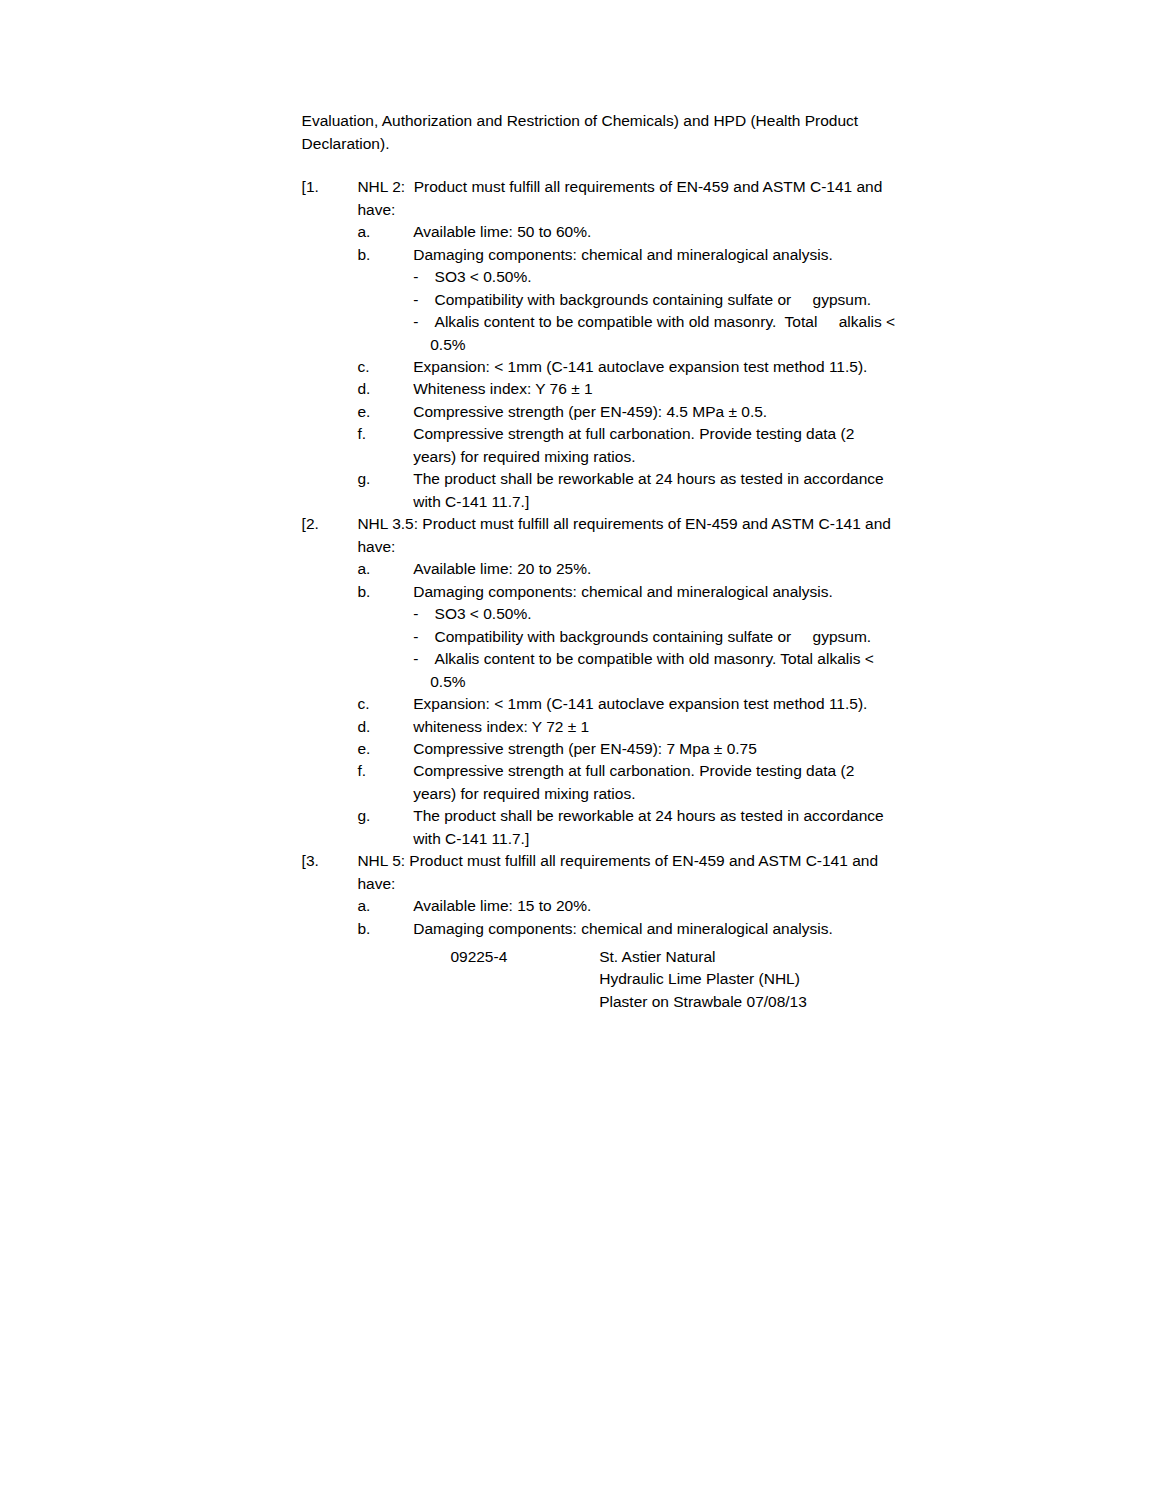Evaluation, Authorization and Restriction of Chemicals) and HPD (Health Product Declaration).
[1.
NHL 2: Product must fulfill all requirements of EN-459 and ASTM C-141 and have:
a.
Available lime: 50 to 60%.
b.
Damaging components: chemical and mineralogical analysis.
-
SO3 < 0.50%.
-
Compatibility with backgrounds containing sulfate or gypsum.
-
Alkalis content to be compatible with old masonry. Total alkalis < 0.5%
c.
Expansion: < 1mm (C-141 autoclave expansion test method 11.5).
d.
Whiteness index: Y 76 ± 1
e.
Compressive strength (per EN-459): 4.5 MPa ± 0.5.
f.
Compressive strength at full carbonation. Provide testing data (2 years) for required mixing ratios.
g.
The product shall be reworkable at 24 hours as tested in accordance with C-141 11.7.]
[2.
NHL 3.5: Product must fulfill all requirements of EN-459 and ASTM C-141 and have:
a.
Available lime: 20 to 25%.
b.
Damaging components: chemical and mineralogical analysis.
-
SO3 < 0.50%.
-
Compatibility with backgrounds containing sulfate or gypsum.
-
Alkalis content to be compatible with old masonry. Total alkalis < 0.5%
c.
Expansion: < 1mm (C-141 autoclave expansion test method 11.5).
d.
whiteness index: Y 72 ± 1
e.
Compressive strength (per EN-459): 7 Mpa ± 0.75
f.
Compressive strength at full carbonation. Provide testing data (2 years) for required mixing ratios.
g.
The product shall be reworkable at 24 hours as tested in accordance with C-141 11.7.]
[3.
NHL 5: Product must fulfill all requirements of EN-459 and ASTM C-141 and have:
a.
Available lime: 15 to 20%.
b.
Damaging components: chemical and mineralogical analysis.
09225-4
St. Astier Natural
Hydraulic Lime Plaster (NHL)
Plaster on Strawbale 07/08/13